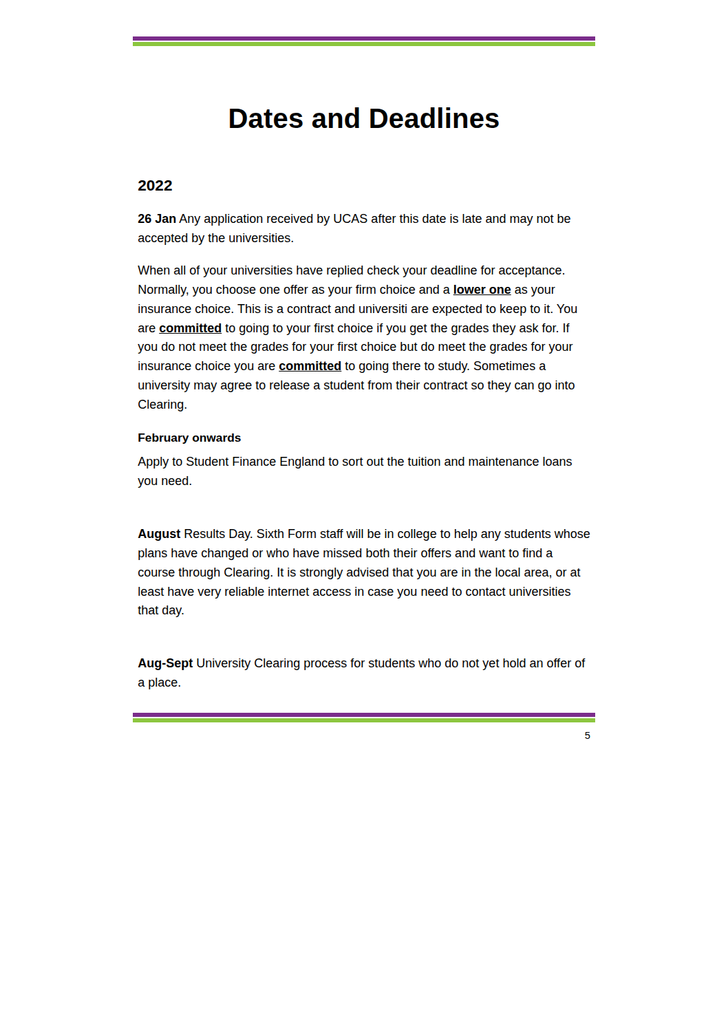Dates and Deadlines
2022
26 Jan Any application received by UCAS after this date is late and may not be accepted by the universities.
When all of your universities have replied check your deadline for acceptance. Normally, you choose one offer as your firm choice and a lower one as your insurance choice. This is a contract and universiti are expected to keep to it. You are committed to going to your first choice if you get the grades they ask for. If you do not meet the grades for your first choice but do meet the grades for your insurance choice you are committed to going there to study. Sometimes a university may agree to release a student from their contract so they can go into Clearing.
February onwards
Apply to Student Finance England to sort out the tuition and maintenance loans you need.
August Results Day. Sixth Form staff will be in college to help any students whose plans have changed or who have missed both their offers and want to find a course through Clearing. It is strongly advised that you are in the local area, or at least have very reliable internet access in case you need to contact universities that day.
Aug-Sept University Clearing process for students who do not yet hold an offer of a place.
5